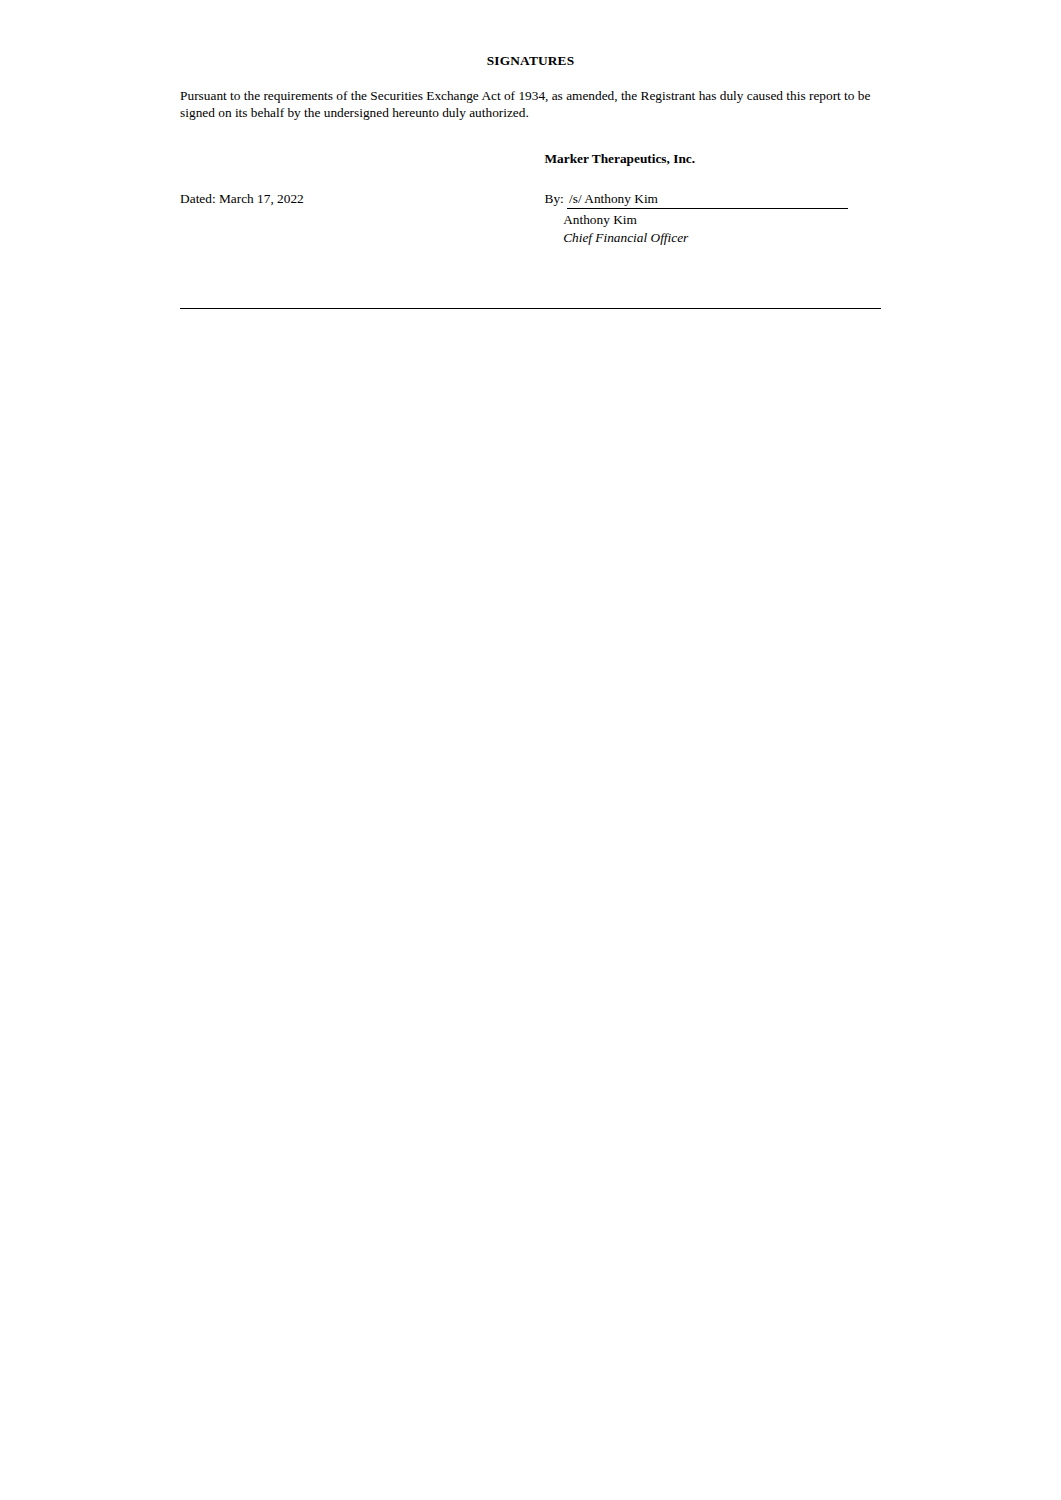SIGNATURES
Pursuant to the requirements of the Securities Exchange Act of 1934, as amended, the Registrant has duly caused this report to be signed on its behalf by the undersigned hereunto duly authorized.
| | | Marker Therapeutics, Inc. |
| Dated: March 17, 2022 | | By: /s/ Anthony Kim Anthony Kim Chief Financial Officer |